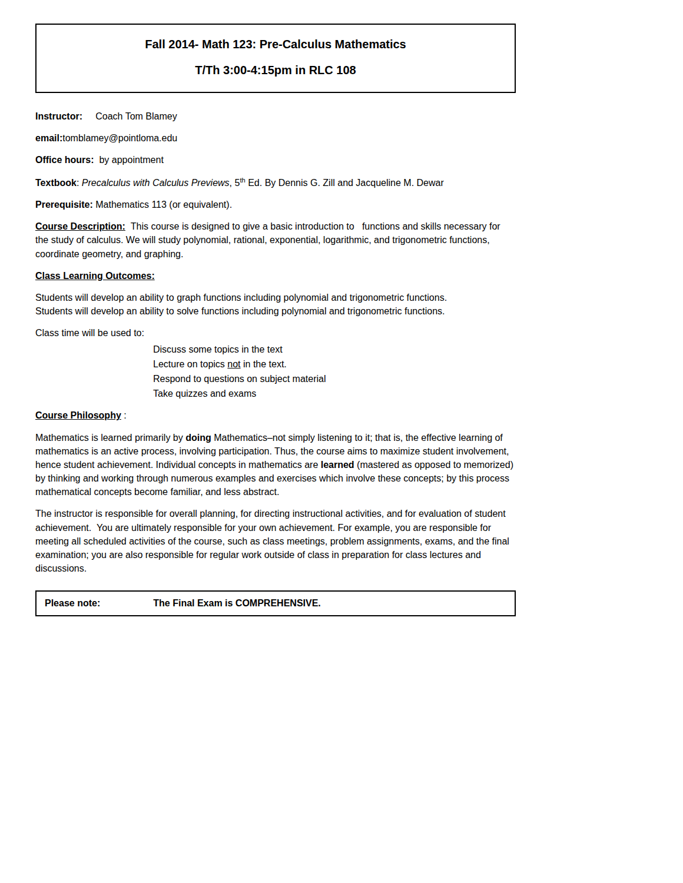Fall 2014- Math 123: Pre-Calculus Mathematics
T/Th 3:00-4:15pm in RLC 108
Instructor: Coach Tom Blamey
email: tomblamey@pointloma.edu
Office hours: by appointment
Textbook: Precalculus with Calculus Previews, 5th Ed. By Dennis G. Zill and Jacqueline M. Dewar
Prerequisite: Mathematics 113 (or equivalent).
Course Description: This course is designed to give a basic introduction to functions and skills necessary for the study of calculus. We will study polynomial, rational, exponential, logarithmic, and trigonometric functions, coordinate geometry, and graphing.
Class Learning Outcomes:
Students will develop an ability to graph functions including polynomial and trigonometric functions.
Students will develop an ability to solve functions including polynomial and trigonometric functions.
Class time will be used to:
Discuss some topics in the text
Lecture on topics not in the text.
Respond to questions on subject material
Take quizzes and exams
Course Philosophy :
Mathematics is learned primarily by doing Mathematics–not simply listening to it; that is, the effective learning of mathematics is an active process, involving participation. Thus, the course aims to maximize student involvement, hence student achievement. Individual concepts in mathematics are learned (mastered as opposed to memorized) by thinking and working through numerous examples and exercises which involve these concepts; by this process mathematical concepts become familiar, and less abstract.
The instructor is responsible for overall planning, for directing instructional activities, and for evaluation of student achievement. You are ultimately responsible for your own achievement. For example, you are responsible for meeting all scheduled activities of the course, such as class meetings, problem assignments, exams, and the final examination; you are also responsible for regular work outside of class in preparation for class lectures and discussions.
Please note: The Final Exam is COMPREHENSIVE.